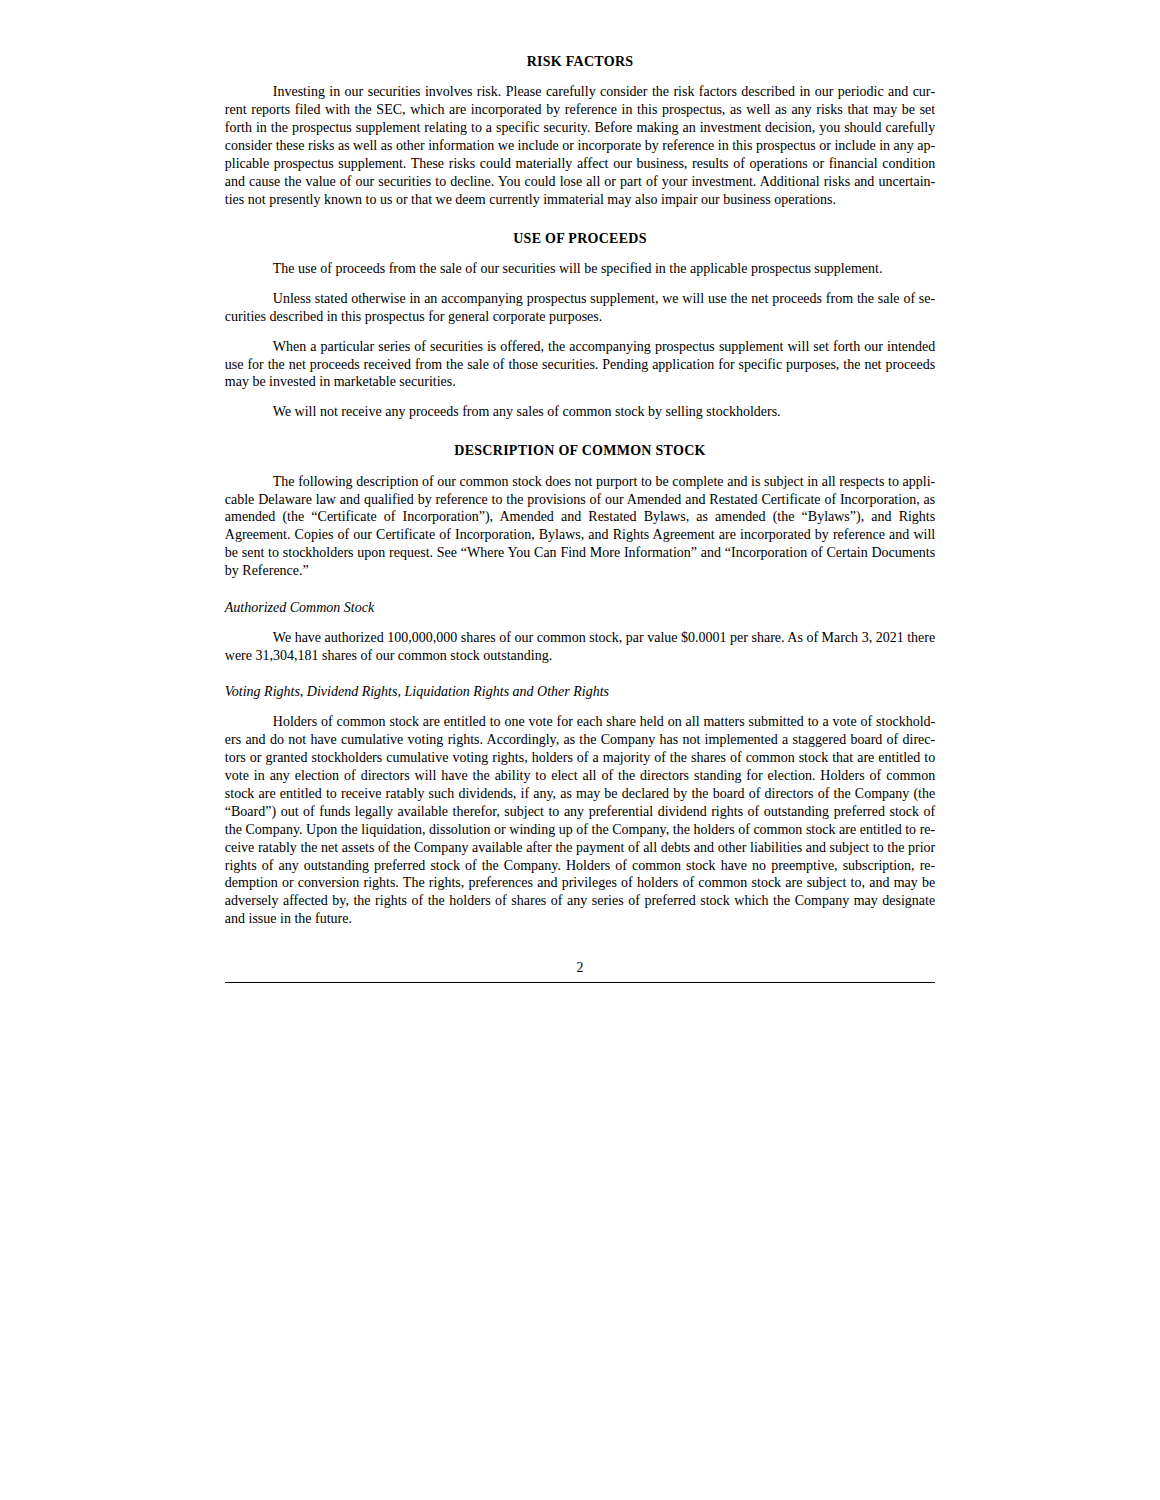RISK FACTORS
Investing in our securities involves risk. Please carefully consider the risk factors described in our periodic and current reports filed with the SEC, which are incorporated by reference in this prospectus, as well as any risks that may be set forth in the prospectus supplement relating to a specific security. Before making an investment decision, you should carefully consider these risks as well as other information we include or incorporate by reference in this prospectus or include in any applicable prospectus supplement. These risks could materially affect our business, results of operations or financial condition and cause the value of our securities to decline. You could lose all or part of your investment. Additional risks and uncertainties not presently known to us or that we deem currently immaterial may also impair our business operations.
USE OF PROCEEDS
The use of proceeds from the sale of our securities will be specified in the applicable prospectus supplement.
Unless stated otherwise in an accompanying prospectus supplement, we will use the net proceeds from the sale of securities described in this prospectus for general corporate purposes.
When a particular series of securities is offered, the accompanying prospectus supplement will set forth our intended use for the net proceeds received from the sale of those securities. Pending application for specific purposes, the net proceeds may be invested in marketable securities.
We will not receive any proceeds from any sales of common stock by selling stockholders.
DESCRIPTION OF COMMON STOCK
The following description of our common stock does not purport to be complete and is subject in all respects to applicable Delaware law and qualified by reference to the provisions of our Amended and Restated Certificate of Incorporation, as amended (the “Certificate of Incorporation”), Amended and Restated Bylaws, as amended (the “Bylaws”), and Rights Agreement. Copies of our Certificate of Incorporation, Bylaws, and Rights Agreement are incorporated by reference and will be sent to stockholders upon request. See “Where You Can Find More Information” and “Incorporation of Certain Documents by Reference.”
Authorized Common Stock
We have authorized 100,000,000 shares of our common stock, par value $0.0001 per share. As of March 3, 2021 there were 31,304,181 shares of our common stock outstanding.
Voting Rights, Dividend Rights, Liquidation Rights and Other Rights
Holders of common stock are entitled to one vote for each share held on all matters submitted to a vote of stockholders and do not have cumulative voting rights. Accordingly, as the Company has not implemented a staggered board of directors or granted stockholders cumulative voting rights, holders of a majority of the shares of common stock that are entitled to vote in any election of directors will have the ability to elect all of the directors standing for election. Holders of common stock are entitled to receive ratably such dividends, if any, as may be declared by the board of directors of the Company (the “Board”) out of funds legally available therefor, subject to any preferential dividend rights of outstanding preferred stock of the Company. Upon the liquidation, dissolution or winding up of the Company, the holders of common stock are entitled to receive ratably the net assets of the Company available after the payment of all debts and other liabilities and subject to the prior rights of any outstanding preferred stock of the Company. Holders of common stock have no preemptive, subscription, redemption or conversion rights. The rights, preferences and privileges of holders of common stock are subject to, and may be adversely affected by, the rights of the holders of shares of any series of preferred stock which the Company may designate and issue in the future.
2